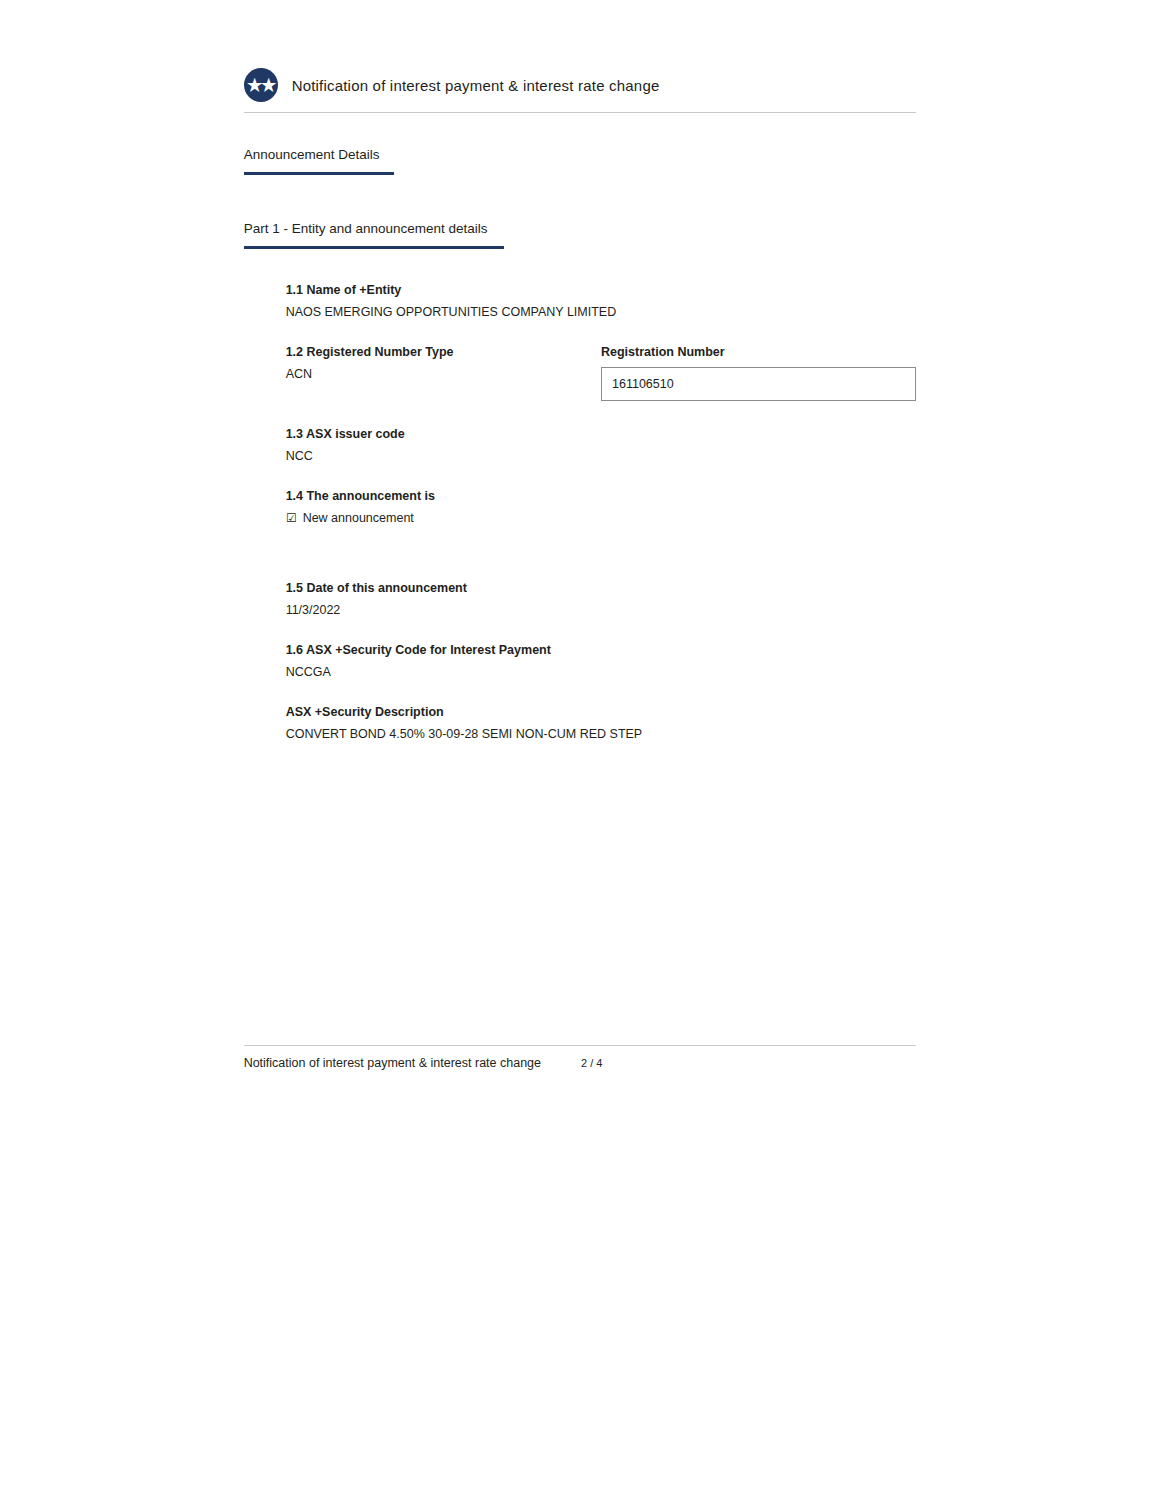★★
Notification of interest payment & interest rate change
Announcement Details
Part 1 - Entity and announcement details
1.1 Name of +Entity
NAOS EMERGING OPPORTUNITIES COMPANY LIMITED
1.2 Registered Number Type
ACN
Registration Number
161106510
1.3 ASX issuer code
NCC
1.4 The announcement is
☑ New announcement
1.5 Date of this announcement
11/3/2022
1.6 ASX +Security Code for Interest Payment
NCCGA
ASX +Security Description
CONVERT BOND 4.50% 30-09-28 SEMI NON-CUM RED STEP
Notification of interest payment & interest rate change 2 / 4